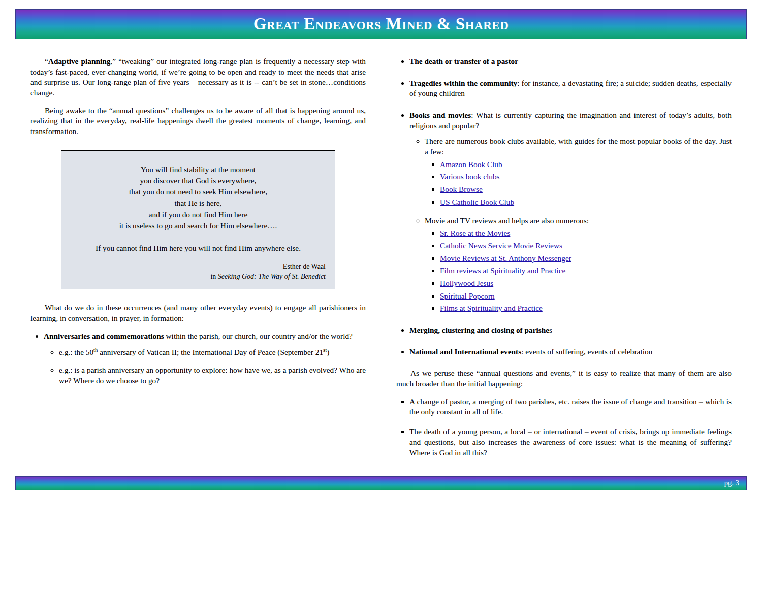Great Endeavors Mined & Shared
“Adaptive planning,” “tweaking” our integrated long-range plan is frequently a necessary step with today’s fast-paced, ever-changing world, if we’re going to be open and ready to meet the needs that arise and surprise us. Our long-range plan of five years – necessary as it is -- can’t be set in stone…conditions change.
Being awake to the “annual questions” challenges us to be aware of all that is happening around us, realizing that in the everyday, real-life happenings dwell the greatest moments of change, learning, and transformation.
You will find stability at the moment
you discover that God is everywhere,
that you do not need to seek Him elsewhere,
that He is here,
and if you do not find Him here
it is useless to go and search for Him elsewhere….
If you cannot find Him here you will not find Him anywhere else.
Esther de Waal
in Seeking God: The Way of St. Benedict
What do we do in these occurrences (and many other everyday events) to engage all parishioners in learning, in conversation, in prayer, in formation:
Anniversaries and commemorations within the parish, our church, our country and/or the world?
e.g.: the 50th anniversary of Vatican II; the International Day of Peace (September 21st)
e.g.: is a parish anniversary an opportunity to explore: how have we, as a parish evolved? Who are we? Where do we choose to go?
The death or transfer of a pastor
Tragedies within the community: for instance, a devastating fire; a suicide; sudden deaths, especially of young children
Books and movies: What is currently capturing the imagination and interest of today’s adults, both religious and popular?
There are numerous book clubs available, with guides for the most popular books of the day. Just a few:
Amazon Book Club
Various book clubs
Book Browse
US Catholic Book Club
Movie and TV reviews and helps are also numerous:
Sr. Rose at the Movies
Catholic News Service Movie Reviews
Movie Reviews at St. Anthony Messenger
Film reviews at Spirituality and Practice
Hollywood Jesus
Spiritual Popcorn
Films at Spirituality and Practice
Merging, clustering and closing of parishes
National and International events: events of suffering, events of celebration
As we peruse these “annual questions and events,” it is easy to realize that many of them are also much broader than the initial happening:
A change of pastor, a merging of two parishes, etc. raises the issue of change and transition – which is the only constant in all of life.
The death of a young person, a local – or international – event of crisis, brings up immediate feelings and questions, but also increases the awareness of core issues: what is the meaning of suffering? Where is God in all this?
pg. 3